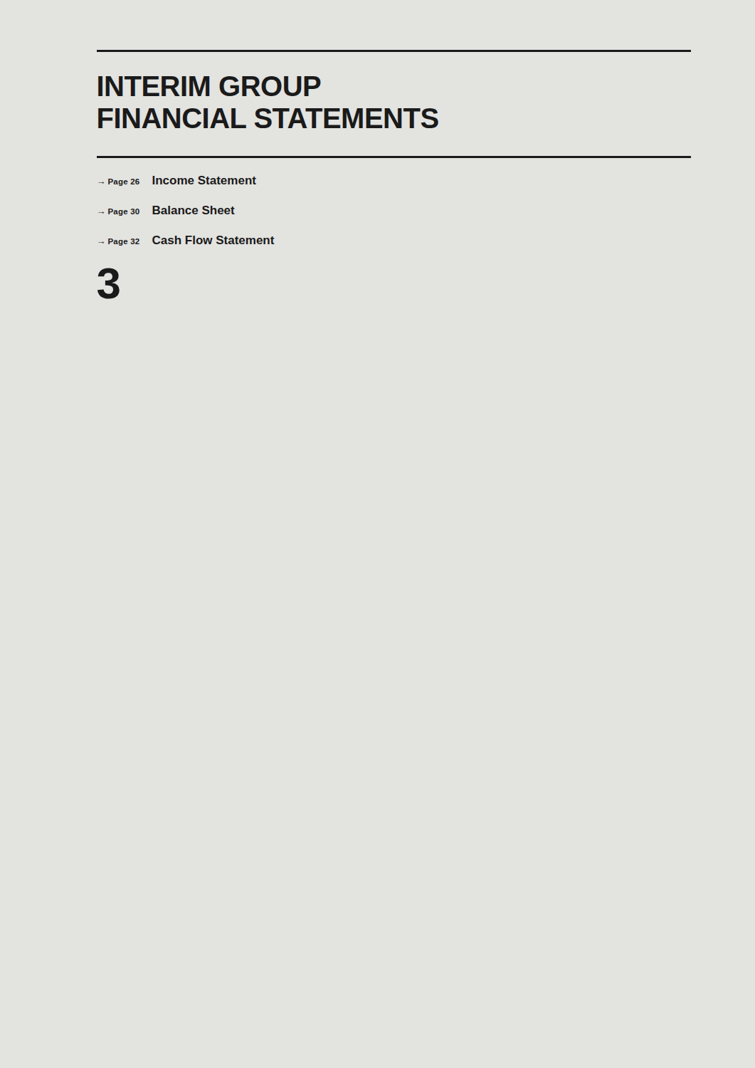Interim Group
Financial Statements
→ Page 26 Income Statement
→ Page 30 Balance Sheet
→ Page 32 Cash Flow Statement
3